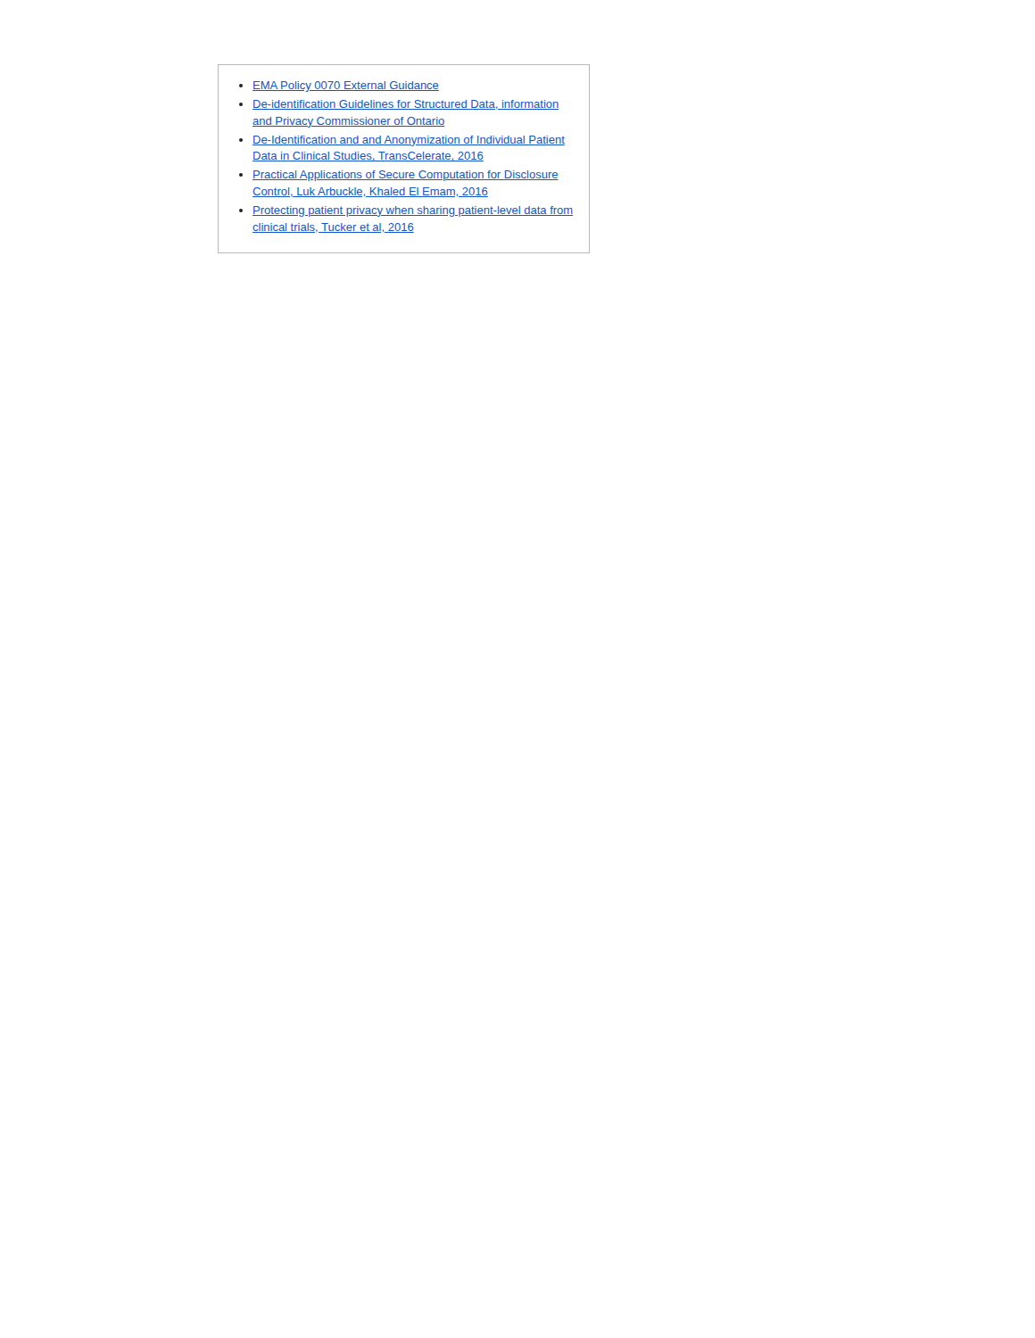EMA Policy 0070 External Guidance
De-identification Guidelines for Structured Data, information and Privacy Commissioner of Ontario
De-Identification and and Anonymization of Individual Patient Data in Clinical Studies, TransCelerate, 2016
Practical Applications of Secure Computation for Disclosure Control, Luk Arbuckle, Khaled El Emam, 2016
Protecting patient privacy when sharing patient-level data from clinical trials, Tucker et al, 2016